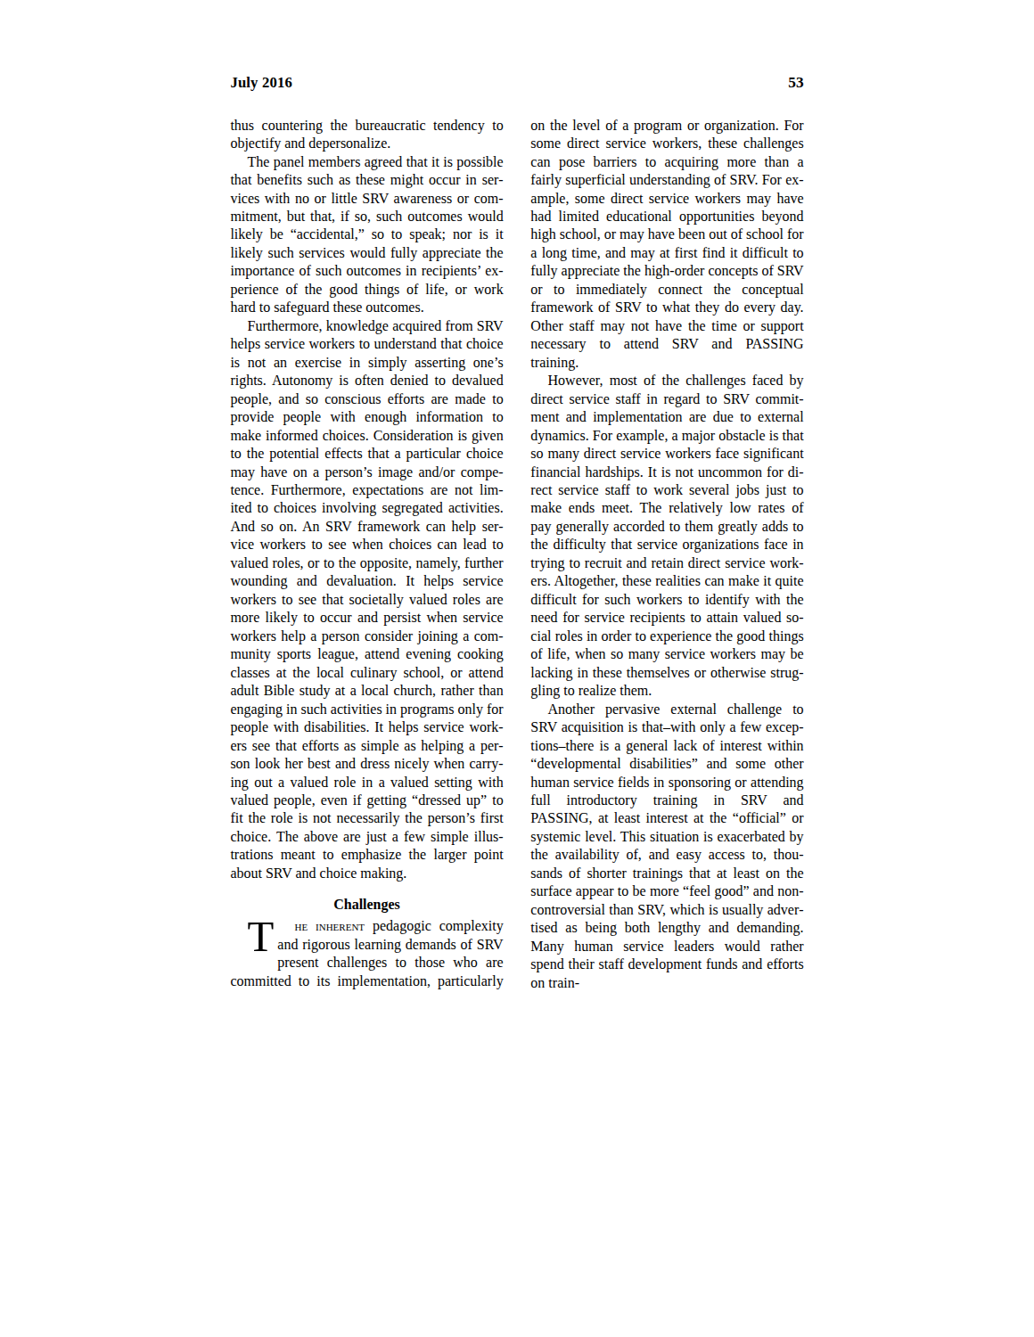July 2016 53
thus countering the bureaucratic tendency to objectify and depersonalize.
The panel members agreed that it is possible that benefits such as these might occur in services with no or little SRV awareness or commitment, but that, if so, such outcomes would likely be “accidental,” so to speak; nor is it likely such services would fully appreciate the importance of such outcomes in recipients’ experience of the good things of life, or work hard to safeguard these outcomes.
Furthermore, knowledge acquired from SRV helps service workers to understand that choice is not an exercise in simply asserting one’s rights. Autonomy is often denied to devalued people, and so conscious efforts are made to provide people with enough information to make informed choices. Consideration is given to the potential effects that a particular choice may have on a person’s image and/or competence. Furthermore, expectations are not limited to choices involving segregated activities. And so on. An SRV framework can help service workers to see when choices can lead to valued roles, or to the opposite, namely, further wounding and devaluation. It helps service workers to see that societally valued roles are more likely to occur and persist when service workers help a person consider joining a community sports league, attend evening cooking classes at the local culinary school, or attend adult Bible study at a local church, rather than engaging in such activities in programs only for people with disabilities. It helps service workers see that efforts as simple as helping a person look her best and dress nicely when carrying out a valued role in a valued setting with valued people, even if getting “dressed up” to fit the role is not necessarily the person’s first choice. The above are just a few simple illustrations meant to emphasize the larger point about SRV and choice making.
Challenges
The inherent pedagogic complexity and rigorous learning demands of SRV present challenges to those who are committed to its implementation, particularly on the level of a program or organization. For some direct service workers, these challenges can pose barriers to acquiring more than a fairly superficial understanding of SRV. For example, some direct service workers may have had limited educational opportunities beyond high school, or may have been out of school for a long time, and may at first find it difficult to fully appreciate the high-order concepts of SRV or to immediately connect the conceptual framework of SRV to what they do every day. Other staff may not have the time or support necessary to attend SRV and PASSING training.
However, most of the challenges faced by direct service staff in regard to SRV commitment and implementation are due to external dynamics. For example, a major obstacle is that so many direct service workers face significant financial hardships. It is not uncommon for direct service staff to work several jobs just to make ends meet. The relatively low rates of pay generally accorded to them greatly adds to the difficulty that service organizations face in trying to recruit and retain direct service workers. Altogether, these realities can make it quite difficult for such workers to identify with the need for service recipients to attain valued social roles in order to experience the good things of life, when so many service workers may be lacking in these themselves or otherwise struggling to realize them.
Another pervasive external challenge to SRV acquisition is that–with only a few exceptions–there is a general lack of interest within “developmental disabilities” and some other human service fields in sponsoring or attending full introductory training in SRV and PASSING, at least interest at the “official” or systemic level. This situation is exacerbated by the availability of, and easy access to, thousands of shorter trainings that at least on the surface appear to be more “feel good” and non-controversial than SRV, which is usually advertised as being both lengthy and demanding. Many human service leaders would rather spend their staff development funds and efforts on train-